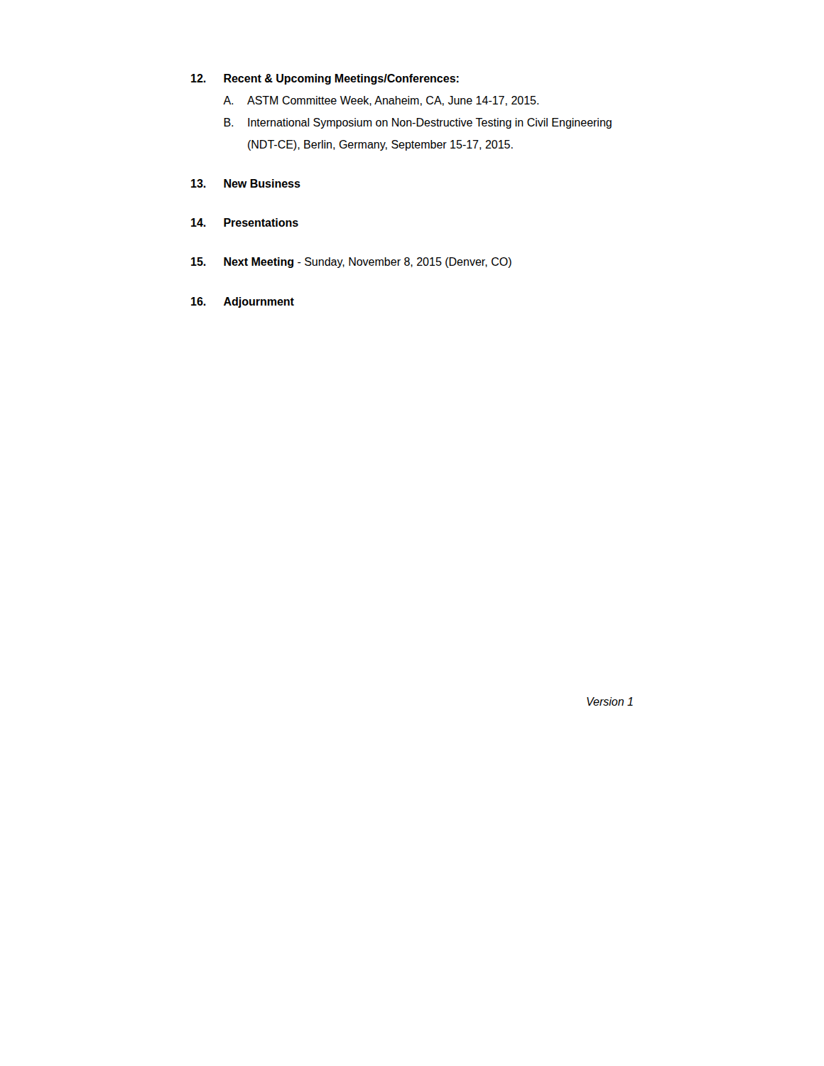12. Recent & Upcoming Meetings/Conferences:
A. ASTM Committee Week, Anaheim, CA, June 14-17, 2015.
B. International Symposium on Non-Destructive Testing in Civil Engineering (NDT-CE), Berlin, Germany, September 15-17, 2015.
13. New Business
14. Presentations
15. Next Meeting - Sunday, November 8, 2015 (Denver, CO)
16. Adjournment
Version 1